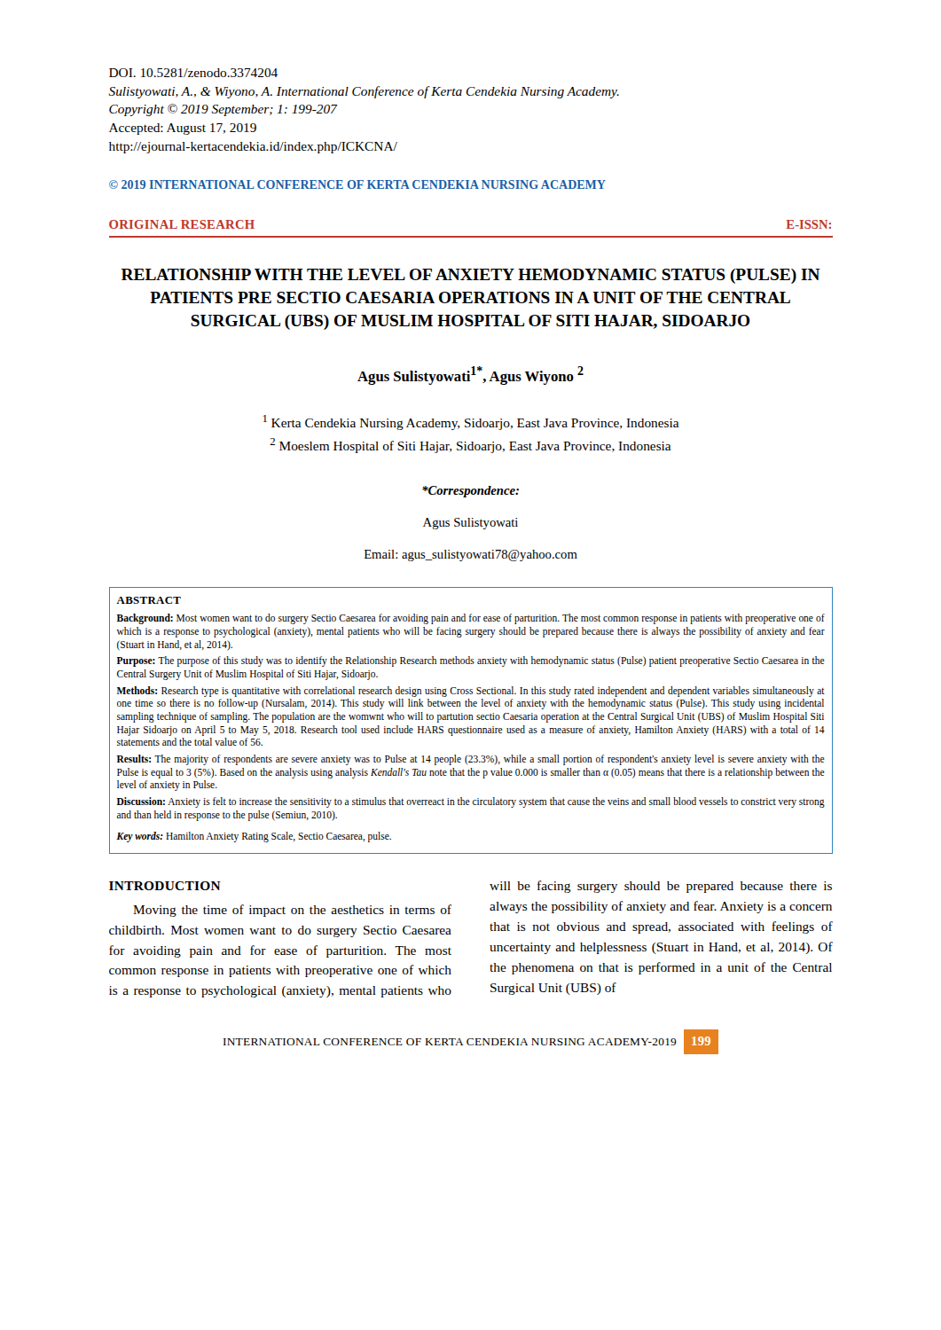DOI. 10.5281/zenodo.3374204
Sulistyowati, A., & Wiyono, A. International Conference of Kerta Cendekia Nursing Academy.
Copyright © 2019 September; 1: 199-207
Accepted: August 17, 2019
http://ejournal-kertacendekia.id/index.php/ICKCNA/
© 2019 INTERNATIONAL CONFERENCE OF KERTA CENDEKIA NURSING ACADEMY
ORIGINAL RESEARCH E-ISSN:
Relationship with the Level of Anxiety Hemodynamic Status (Pulse) in Patients Pre Sectio Caesaria Operations in a Unit of the Central Surgical (UBS) of Muslim Hospital of Siti Hajar, Sidoarjo
Agus Sulistyowati1*, Agus Wiyono 2
1 Kerta Cendekia Nursing Academy, Sidoarjo, East Java Province, Indonesia
2 Moeslem Hospital of Siti Hajar, Sidoarjo, East Java Province, Indonesia
*Correspondence:
Agus Sulistyowati
Email: agus_sulistyowati78@yahoo.com
ABSTRACT
Background: Most women want to do surgery Sectio Caesarea for avoiding pain and for ease of parturition. The most common response in patients with preoperative one of which is a response to psychological (anxiety), mental patients who will be facing surgery should be prepared because there is always the possibility of anxiety and fear (Stuart in Hand, et al, 2014).
Purpose: The purpose of this study was to identify the Relationship Research methods anxiety with hemodynamic status (Pulse) patient preoperative Sectio Caesarea in the Central Surgery Unit of Muslim Hospital of Siti Hajar, Sidoarjo.
Methods: Research type is quantitative with correlational research design using Cross Sectional. In this study rated independent and dependent variables simultaneously at one time so there is no follow-up (Nursalam, 2014). This study will link between the level of anxiety with the hemodynamic status (Pulse). This study using incidental sampling technique of sampling. The population are the womwnt who will to partution sectio Caesaria operation at the Central Surgical Unit (UBS) of Muslim Hospital Siti Hajar Sidoarjo on April 5 to May 5, 2018. Research tool used include HARS questionnaire used as a measure of anxiety, Hamilton Anxiety (HARS) with a total of 14 statements and the total value of 56.
Results: The majority of respondents are severe anxiety was to Pulse at 14 people (23.3%), while a small portion of respondent's anxiety level is severe anxiety with the Pulse is equal to 3 (5%). Based on the analysis using analysis Kendall's Tau note that the p value 0.000 is smaller than α (0.05) means that there is a relationship between the level of anxiety in Pulse.
Discussion: Anxiety is felt to increase the sensitivity to a stimulus that overreact in the circulatory system that cause the veins and small blood vessels to constrict very strong and than held in response to the pulse (Semiun, 2010).
Key words: Hamilton Anxiety Rating Scale, Sectio Caesarea, pulse.
INTRODUCTION
Moving the time of impact on the aesthetics in terms of childbirth. Most women want to do surgery Sectio Caesarea for avoiding pain and for ease of parturition. The most common response in patients with preoperative one of which is a response to psychological (anxiety), mental patients who will be facing surgery should be prepared because there is always the possibility of anxiety and fear. Anxiety is a concern that is not obvious and spread, associated with feelings of uncertainty and helplessness (Stuart in Hand, et al, 2014). Of the phenomena on that is performed in a unit of the Central Surgical Unit (UBS) of
INTERNATIONAL CONFERENCE OF KERTA CENDEKIA NURSING ACADEMY-2019 199